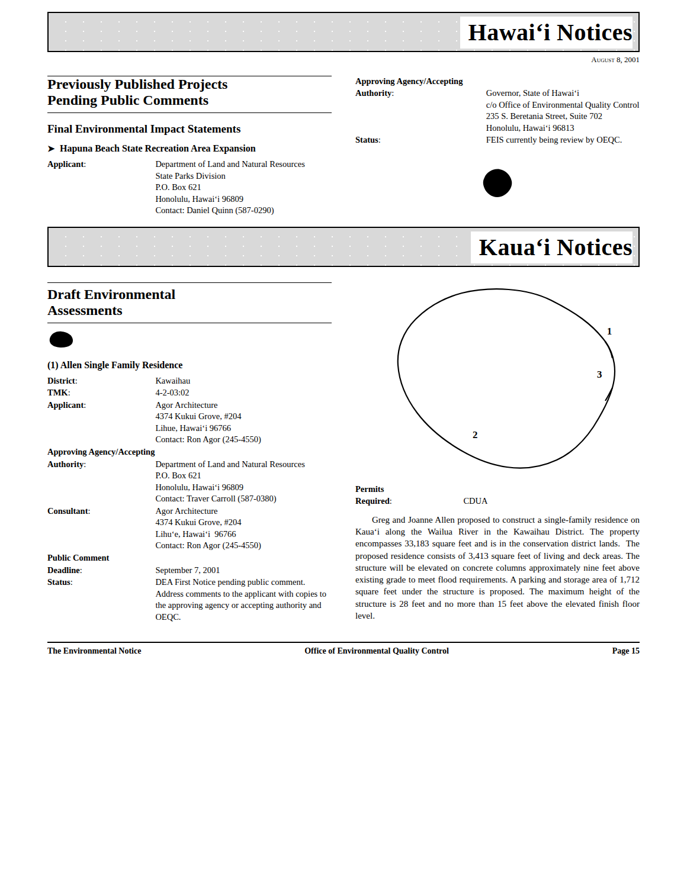Hawaiʻi Notices
August 8, 2001
Previously Published Projects
Pending Public Comments
Final Environmental Impact Statements
➤ Hapuna Beach State Recreation Area Expansion
| Applicant : | Department of Land and Natural Resources State Parks Division P.O. Box 621 Honolulu, Hawaiʻi 96809 Contact: Daniel Quinn (587-0290) |
| Approving Agency/Accepting | |
| Authority : | Governor, State of Hawaiʻi c/o Office of Environmental Quality Control 235 S. Beretania Street, Suite 702 Honolulu, Hawaiʻi 96813 |
| Status : | FEIS currently being review by OEQC. |
Kauaʻi Notices
Draft Environmental
Assessments
(1) Allen Single Family Residence
| District : | Kawaihau |
| TMK : | 4-2-03:02 |
| Applicant : | Agor Architecture 4374 Kukui Grove, #204 Lihue, Hawaiʻi 96766 Contact: Ron Agor (245-4550) |
| Approving Agency/Accepting |
| Authority : | Department of Land and Natural Resources P.O. Box 621 Honolulu, Hawaiʻi 96809 Contact: Traver Carroll (587-0380) |
| Consultant : | Agor Architecture 4374 Kukui Grove, #204 Lihuʻe, Hawaiʻi 96766 Contact: Ron Agor (245-4550) |
| Public Comment |
| Deadline : | September 7, 2001 |
| Status : | DEA First Notice pending public comment. Address comments to the applicant with copies to the approving agency or accepting authority and OEQC. |
1 3 2
| Permits |
| Required : | CDUA |
Greg and Joanne Allen proposed to construct a single-family residence on Kauaʻi along the Wailua River in the Kawaihau District. The property encompasses 33,183 square feet and is in the conservation district lands. The proposed residence consists of 3,413 square feet of living and deck areas. The structure will be elevated on concrete columns approximately nine feet above existing grade to meet flood requirements. A parking and storage area of 1,712 square feet under the structure is proposed. The maximum height of the structure is 28 feet and no more than 15 feet above the elevated finish floor level.
The Environmental Notice
Office of Environmental Quality Control
Page 15